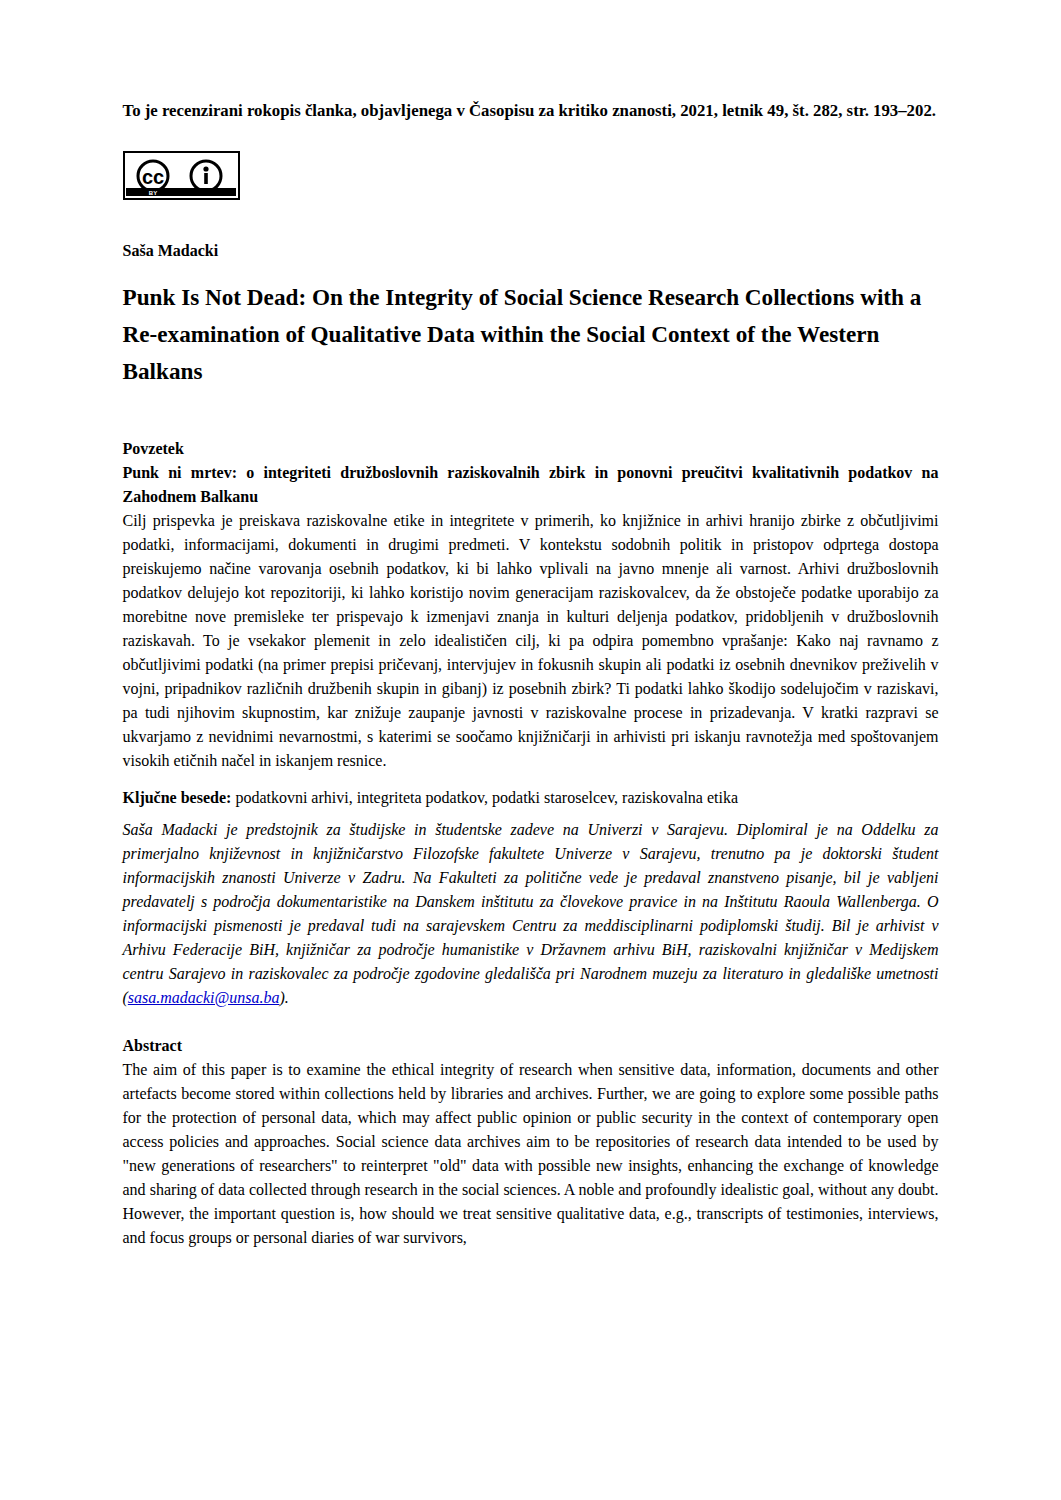To je recenzirani rokopis članka, objavljenega v Časopisu za kritiko znanosti, 2021, letnik 49, št. 282, str. 193–202.
cc BY
Saša Madacki
Punk Is Not Dead: On the Integrity of Social Science Research Collections with a Re-examination of Qualitative Data within the Social Context of the Western Balkans
Povzetek
Punk ni mrtev: o integriteti družboslovnih raziskovalnih zbirk in ponovni preučitvi kvalitativnih podatkov na Zahodnem Balkanu
Cilj prispevka je preiskava raziskovalne etike in integritete v primerih, ko knjižnice in arhivi hranijo zbirke z občutljivimi podatki, informacijami, dokumenti in drugimi predmeti. V kontekstu sodobnih politik in pristopov odprtega dostopa preiskujemo načine varovanja osebnih podatkov, ki bi lahko vplivali na javno mnenje ali varnost. Arhivi družboslovnih podatkov delujejo kot repozitoriji, ki lahko koristijo novim generacijam raziskovalcev, da že obstoječe podatke uporabijo za morebitne nove premisleke ter prispevajo k izmenjavi znanja in kulturi deljenja podatkov, pridobljenih v družboslovnih raziskavah. To je vsekakor plemenit in zelo idealističen cilj, ki pa odpira pomembno vprašanje: Kako naj ravnamo z občutljivimi podatki (na primer prepisi pričevanj, intervjujev in fokusnih skupin ali podatki iz osebnih dnevnikov preživelih v vojni, pripadnikov različnih družbenih skupin in gibanj) iz posebnih zbirk? Ti podatki lahko škodijo sodelujočim v raziskavi, pa tudi njihovim skupnostim, kar znižuje zaupanje javnosti v raziskovalne procese in prizadevanja. V kratki razpravi se ukvarjamo z nevidnimi nevarnostmi, s katerimi se soočamo knjižničarji in arhivisti pri iskanju ravnotežja med spoštovanjem visokih etičnih načel in iskanjem resnice.
Ključne besede: podatkovni arhivi, integriteta podatkov, podatki staroselcev, raziskovalna etika
Saša Madacki je predstojnik za študijske in študentske zadeve na Univerzi v Sarajevu. Diplomiral je na Oddelku za primerjalno književnost in knjižničarstvo Filozofske fakultete Univerze v Sarajevu, trenutno pa je doktorski študent informacijskih znanosti Univerze v Zadru. Na Fakulteti za politične vede je predaval znanstveno pisanje, bil je vabljeni predavatelj s področja dokumentaristike na Danskem inštitutu za človekove pravice in na Inštitutu Raoula Wallenberga. O informacijski pismenosti je predaval tudi na sarajevskem Centru za meddisciplinarni podiplomski študij. Bil je arhivist v Arhivu Federacije BiH, knjižničar za področje humanistike v Državnem arhivu BiH, raziskovalni knjižničar v Medijskem centru Sarajevo in raziskovalec za področje zgodovine gledališča pri Narodnem muzeju za literaturo in gledališke umetnosti (sasa.madacki@unsa.ba).
Abstract
The aim of this paper is to examine the ethical integrity of research when sensitive data, information, documents and other artefacts become stored within collections held by libraries and archives. Further, we are going to explore some possible paths for the protection of personal data, which may affect public opinion or public security in the context of contemporary open access policies and approaches. Social science data archives aim to be repositories of research data intended to be used by "new generations of researchers" to reinterpret "old" data with possible new insights, enhancing the exchange of knowledge and sharing of data collected through research in the social sciences. A noble and profoundly idealistic goal, without any doubt. However, the important question is, how should we treat sensitive qualitative data, e.g., transcripts of testimonies, interviews, and focus groups or personal diaries of war survivors,